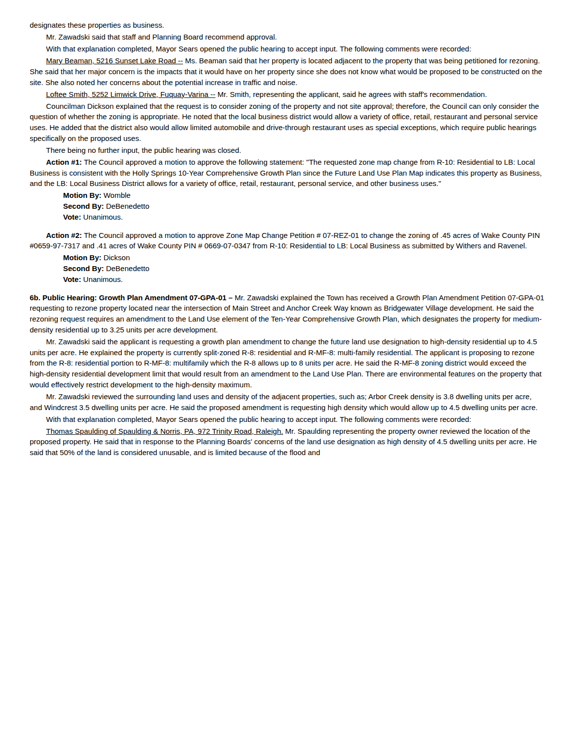designates these properties as business.
Mr. Zawadski said that staff and Planning Board recommend approval.
With that explanation completed, Mayor Sears opened the public hearing to accept input. The following comments were recorded:
Mary Beaman, 5216 Sunset Lake Road -- Ms. Beaman said that her property is located adjacent to the property that was being petitioned for rezoning. She said that her major concern is the impacts that it would have on her property since she does not know what would be proposed to be constructed on the site. She also noted her concerns about the potential increase in traffic and noise.
Loftee Smith, 5252 Limwick Drive, Fuquay-Varina -- Mr. Smith, representing the applicant, said he agrees with staff's recommendation.
Councilman Dickson explained that the request is to consider zoning of the property and not site approval; therefore, the Council can only consider the question of whether the zoning is appropriate. He noted that the local business district would allow a variety of office, retail, restaurant and personal service uses. He added that the district also would allow limited automobile and drive-through restaurant uses as special exceptions, which require public hearings specifically on the proposed uses.
There being no further input, the public hearing was closed.
Action #1: The Council approved a motion to approve the following statement: "The requested zone map change from R-10: Residential to LB: Local Business is consistent with the Holly Springs 10-Year Comprehensive Growth Plan since the Future Land Use Plan Map indicates this property as Business, and the LB: Local Business District allows for a variety of office, retail, restaurant, personal service, and other business uses."
Motion By: Womble
Second By: DeBenedetto
Vote: Unanimous.
Action #2: The Council approved a motion to approve Zone Map Change Petition # 07-REZ-01 to change the zoning of .45 acres of Wake County PIN #0659-97-7317 and .41 acres of Wake County PIN # 0669-07-0347 from R-10: Residential to LB: Local Business as submitted by Withers and Ravenel.
Motion By: Dickson
Second By: DeBenedetto
Vote: Unanimous.
6b. Public Hearing: Growth Plan Amendment 07-GPA-01 – Mr. Zawadski explained the Town has received a Growth Plan Amendment Petition 07-GPA-01 requesting to rezone property located near the intersection of Main Street and Anchor Creek Way known as Bridgewater Village development. He said the rezoning request requires an amendment to the Land Use element of the Ten-Year Comprehensive Growth Plan, which designates the property for medium-density residential up to 3.25 units per acre development.
Mr. Zawadski said the applicant is requesting a growth plan amendment to change the future land use designation to high-density residential up to 4.5 units per acre. He explained the property is currently split-zoned R-8: residential and R-MF-8: multi-family residential. The applicant is proposing to rezone from the R-8: residential portion to R-MF-8: multifamily which the R-8 allows up to 8 units per acre. He said the R-MF-8 zoning district would exceed the high-density residential development limit that would result from an amendment to the Land Use Plan. There are environmental features on the property that would effectively restrict development to the high-density maximum.
Mr. Zawadski reviewed the surrounding land uses and density of the adjacent properties, such as; Arbor Creek density is 3.8 dwelling units per acre, and Windcrest 3.5 dwelling units per acre. He said the proposed amendment is requesting high density which would allow up to 4.5 dwelling units per acre.
With that explanation completed, Mayor Sears opened the public hearing to accept input. The following comments were recorded:
Thomas Spaulding of Spaulding & Norris, PA, 972 Trinity Road, Raleigh. Mr. Spaulding representing the property owner reviewed the location of the proposed property. He said that in response to the Planning Boards' concerns of the land use designation as high density of 4.5 dwelling units per acre. He said that 50% of the land is considered unusable, and is limited because of the flood and